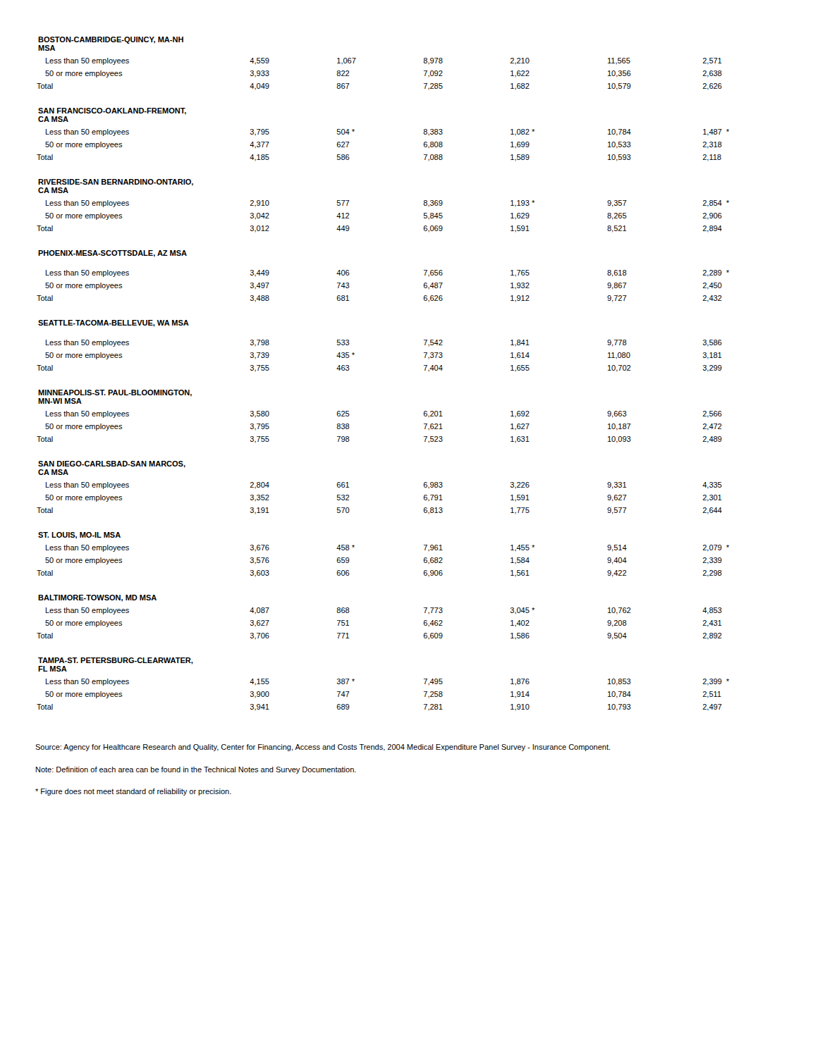| BOSTON-CAMBRIDGE-QUINCY, MA-NH MSA |
| Less than 50 employees | 4,559 | 1,067 | 8,978 | 2,210 | 11,565 | 2,571 |
| 50 or more employees | 3,933 | 822 | 7,092 | 1,622 | 10,356 | 2,638 |
| Total | 4,049 | 867 | 7,285 | 1,682 | 10,579 | 2,626 |
| SAN FRANCISCO-OAKLAND-FREMONT, CA MSA |
| Less than 50 employees | 3,795 | 504 * | 8,383 | 1,082 * | 10,784 | 1,487 * |
| 50 or more employees | 4,377 | 627 | 6,808 | 1,699 | 10,533 | 2,318 |
| Total | 4,185 | 586 | 7,088 | 1,589 | 10,593 | 2,118 |
| RIVERSIDE-SAN BERNARDINO-ONTARIO, CA MSA |
| Less than 50 employees | 2,910 | 577 | 8,369 | 1,193 * | 9,357 | 2,854 * |
| 50 or more employees | 3,042 | 412 | 5,845 | 1,629 | 8,265 | 2,906 |
| Total | 3,012 | 449 | 6,069 | 1,591 | 8,521 | 2,894 |
| PHOENIX-MESA-SCOTTSDALE, AZ MSA |
| Less than 50 employees | 3,449 | 406 | 7,656 | 1,765 | 8,618 | 2,289 * |
| 50 or more employees | 3,497 | 743 | 6,487 | 1,932 | 9,867 | 2,450 |
| Total | 3,488 | 681 | 6,626 | 1,912 | 9,727 | 2,432 |
| SEATTLE-TACOMA-BELLEVUE, WA MSA |
| Less than 50 employees | 3,798 | 533 | 7,542 | 1,841 | 9,778 | 3,586 |
| 50 or more employees | 3,739 | 435 * | 7,373 | 1,614 | 11,080 | 3,181 |
| Total | 3,755 | 463 | 7,404 | 1,655 | 10,702 | 3,299 |
| MINNEAPOLIS-ST. PAUL-BLOOMINGTON, MN-WI MSA |
| Less than 50 employees | 3,580 | 625 | 6,201 | 1,692 | 9,663 | 2,566 |
| 50 or more employees | 3,795 | 838 | 7,621 | 1,627 | 10,187 | 2,472 |
| Total | 3,755 | 798 | 7,523 | 1,631 | 10,093 | 2,489 |
| SAN DIEGO-CARLSBAD-SAN MARCOS, CA MSA |
| Less than 50 employees | 2,804 | 661 | 6,983 | 3,226 | 9,331 | 4,335 |
| 50 or more employees | 3,352 | 532 | 6,791 | 1,591 | 9,627 | 2,301 |
| Total | 3,191 | 570 | 6,813 | 1,775 | 9,577 | 2,644 |
| ST. LOUIS, MO-IL MSA |
| Less than 50 employees | 3,676 | 458 * | 7,961 | 1,455 * | 9,514 | 2,079 * |
| 50 or more employees | 3,576 | 659 | 6,682 | 1,584 | 9,404 | 2,339 |
| Total | 3,603 | 606 | 6,906 | 1,561 | 9,422 | 2,298 |
| BALTIMORE-TOWSON, MD MSA |
| Less than 50 employees | 4,087 | 868 | 7,773 | 3,045 * | 10,762 | 4,853 |
| 50 or more employees | 3,627 | 751 | 6,462 | 1,402 | 9,208 | 2,431 |
| Total | 3,706 | 771 | 6,609 | 1,586 | 9,504 | 2,892 |
| TAMPA-ST. PETERSBURG-CLEARWATER, FL MSA |
| Less than 50 employees | 4,155 | 387 * | 7,495 | 1,876 | 10,853 | 2,399 * |
| 50 or more employees | 3,900 | 747 | 7,258 | 1,914 | 10,784 | 2,511 |
| Total | 3,941 | 689 | 7,281 | 1,910 | 10,793 | 2,497 |
Source: Agency for Healthcare Research and Quality, Center for Financing, Access and Costs Trends, 2004 Medical Expenditure Panel Survey - Insurance Component.
Note: Definition of each area can be found in the Technical Notes and Survey Documentation.
* Figure does not meet standard of reliability or precision.